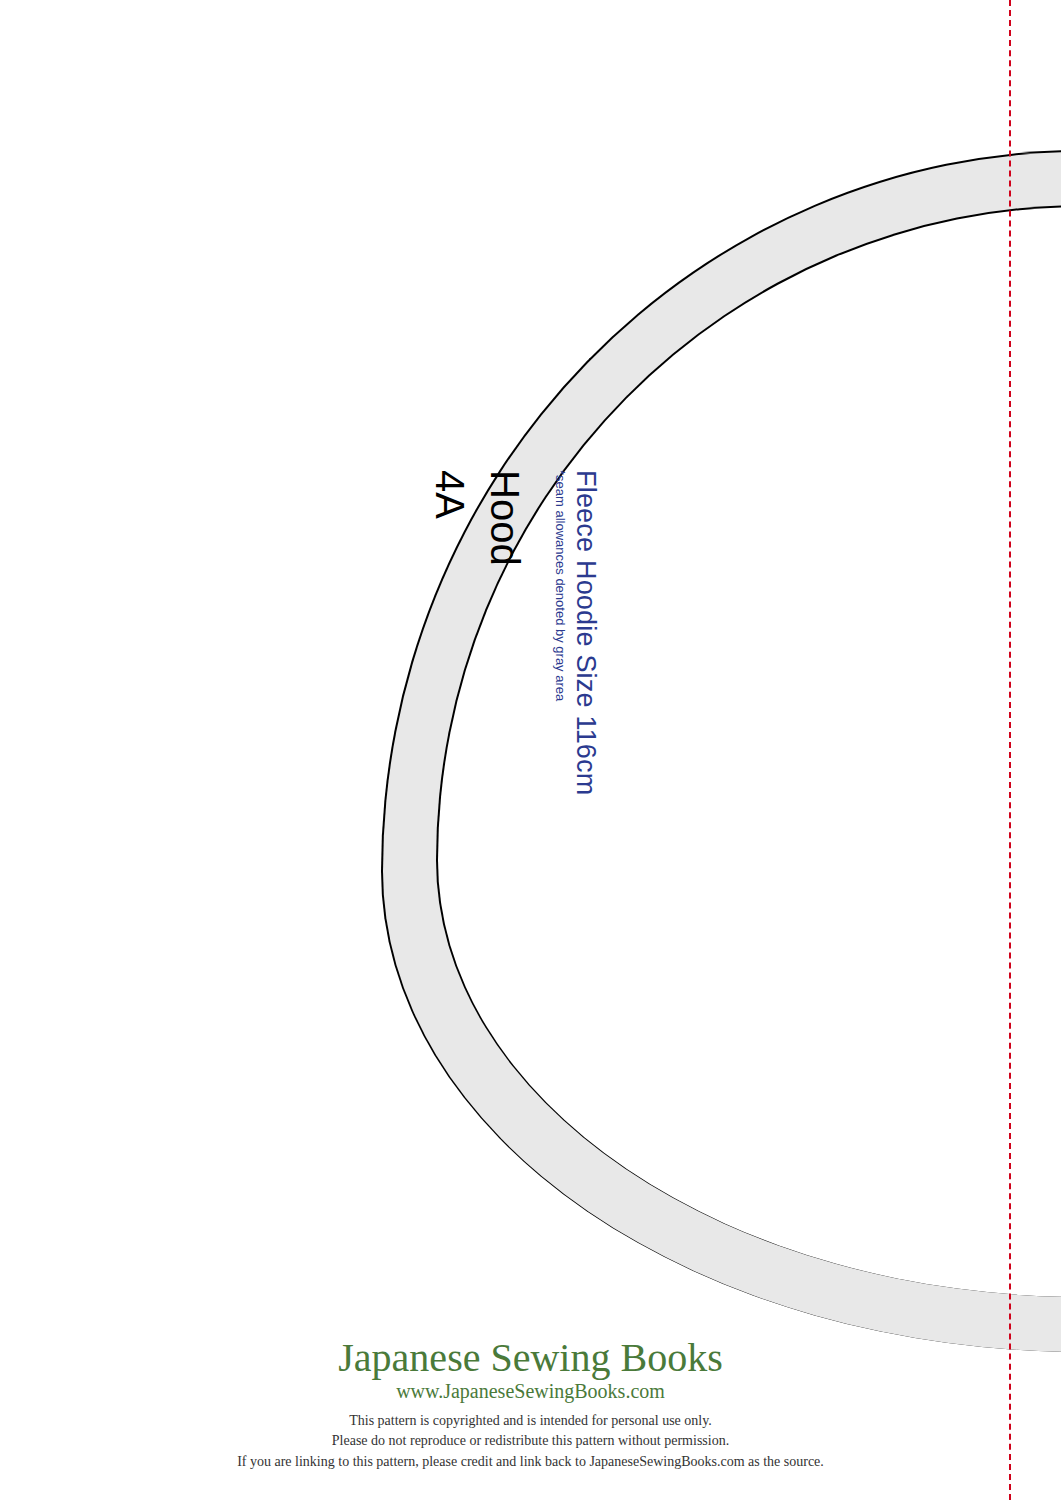Fleece Hoodie Size 116cm
*seam allowances denoted by gray area
Hood
4A
Japanese Sewing Books
www.JapaneseSewingBooks.com
This pattern is copyrighted and is intended for personal use only.
Please do not reproduce or redistribute this pattern without permission.
If you are linking to this pattern, please credit and link back to JapaneseSewingBooks.com as the source.